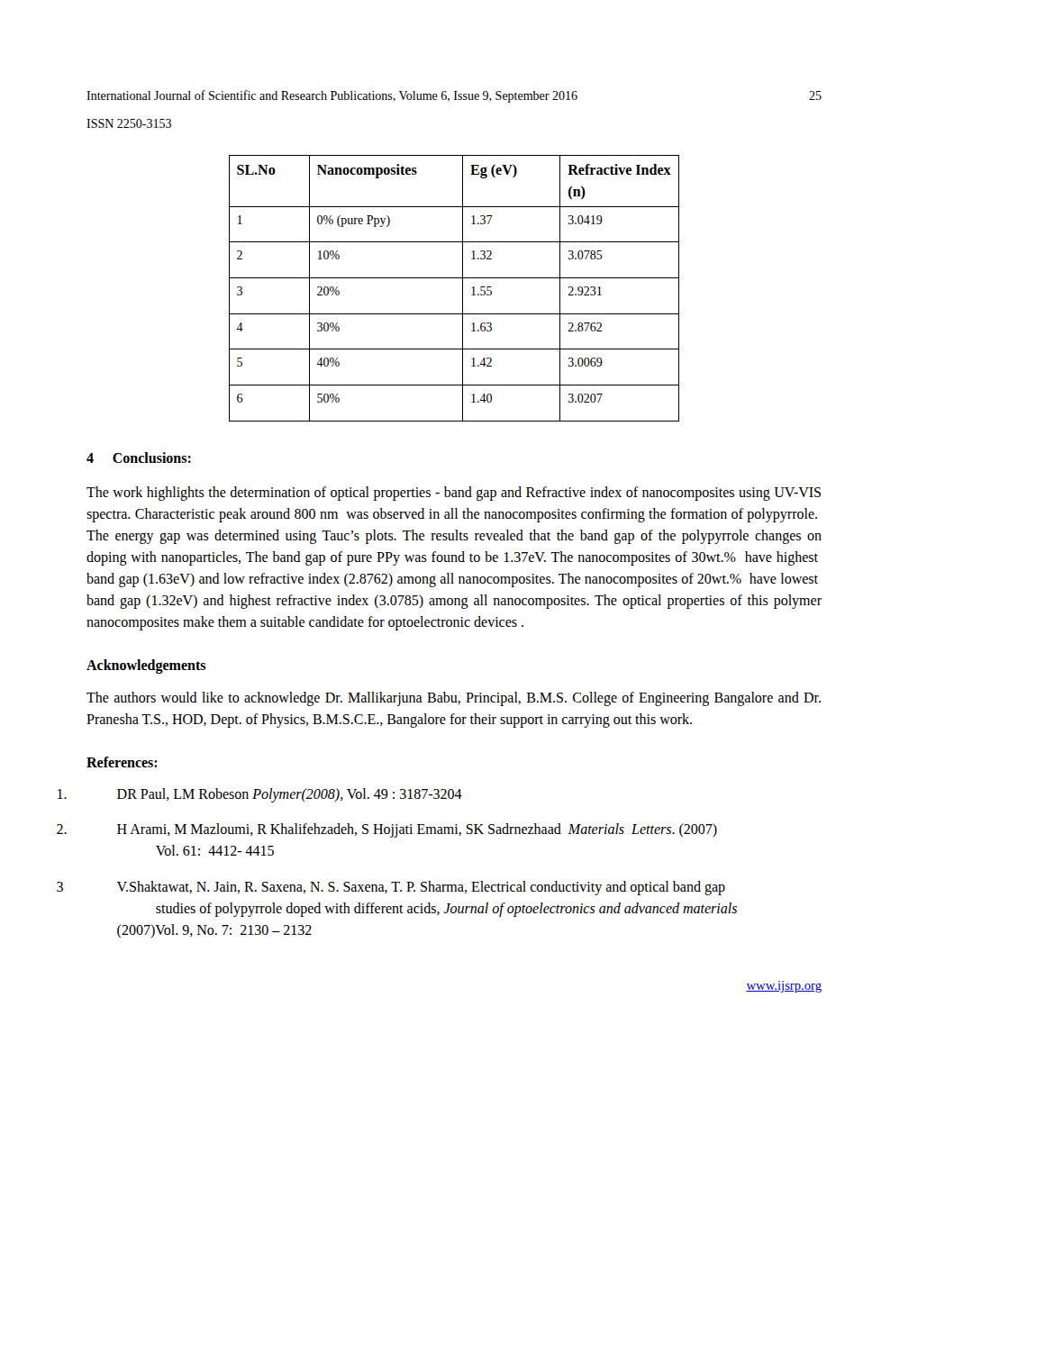International Journal of Scientific and Research Publications, Volume 6, Issue 9, September 2016 25
ISSN 2250-3153
| SL.No | Nanocomposites | Eg (eV) | Refractive Index (n) |
| --- | --- | --- | --- |
| 1 | 0% (pure Ppy) | 1.37 | 3.0419 |
| 2 | 10% | 1.32 | 3.0785 |
| 3 | 20% | 1.55 | 2.9231 |
| 4 | 30% | 1.63 | 2.8762 |
| 5 | 40% | 1.42 | 3.0069 |
| 6 | 50% | 1.40 | 3.0207 |
4 Conclusions:
The work highlights the determination of optical properties - band gap and Refractive index of nanocomposites using UV-VIS spectra. Characteristic peak around 800 nm was observed in all the nanocomposites confirming the formation of polypyrrole. The energy gap was determined using Tauc’s plots. The results revealed that the band gap of the polypyrrole changes on doping with nanoparticles, The band gap of pure PPy was found to be 1.37eV. The nanocomposites of 30wt.% have highest band gap (1.63eV) and low refractive index (2.8762) among all nanocomposites. The nanocomposites of 20wt.% have lowest band gap (1.32eV) and highest refractive index (3.0785) among all nanocomposites. The optical properties of this polymer nanocomposites make them a suitable candidate for optoelectronic devices .
Acknowledgements
The authors would like to acknowledge Dr. Mallikarjuna Babu, Principal, B.M.S. College of Engineering Bangalore and Dr. Pranesha T.S., HOD, Dept. of Physics, B.M.S.C.E., Bangalore for their support in carrying out this work.
References:
1. DR Paul, LM Robeson Polymer(2008), Vol. 49 : 3187-3204
2. H Arami, M Mazloumi, R Khalifehzadeh, S Hojjati Emami, SK Sadrnezhaad Materials Letters. (2007)
Vol. 61: 4412- 4415
3 V.Shaktawat, N. Jain, R. Saxena, N. S. Saxena, T. P. Sharma, Electrical conductivity and optical band gap
studies of polypyrrole doped with different acids, Journal of optoelectronics and advanced materials
(2007)Vol. 9, No. 7: 2130 – 2132
www.ijsrp.org